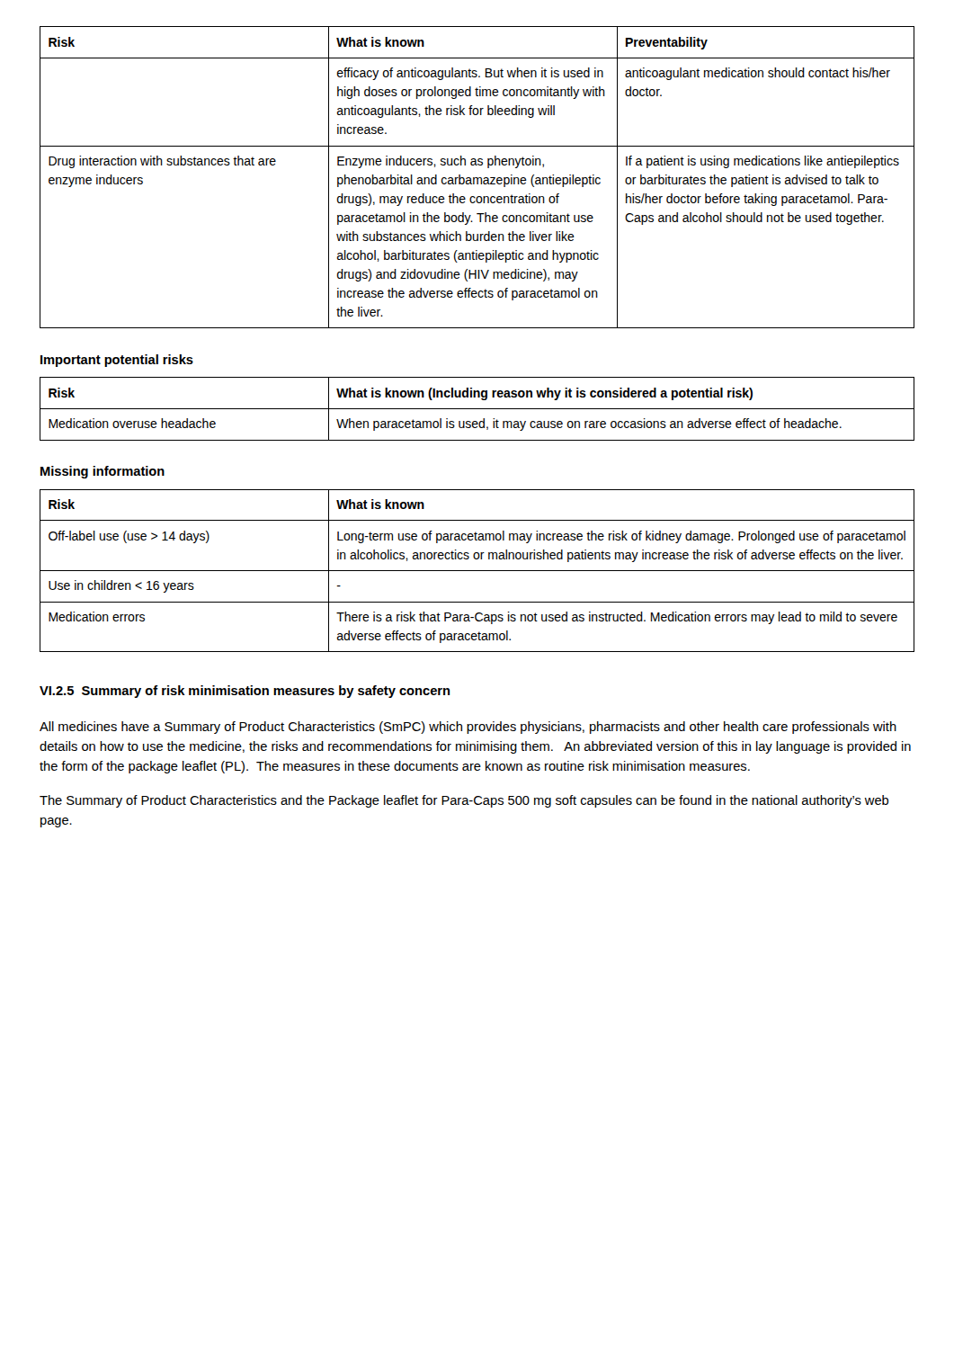| Risk | What is known | Preventability |
| --- | --- | --- |
| | efficacy of anticoagulants. But when it is used in high doses or prolonged time concomitantly with anticoagulants, the risk for bleeding will increase. | anticoagulant medication should contact his/her doctor. |
| Drug interaction with substances that are enzyme inducers | Enzyme inducers, such as phenytoin, phenobarbital and carbamazepine (antiepileptic drugs), may reduce the concentration of paracetamol in the body. The concomitant use with substances which burden the liver like alcohol, barbiturates (antiepileptic and hypnotic drugs) and zidovudine (HIV medicine), may increase the adverse effects of paracetamol on the liver. | If a patient is using medications like antiepileptics or barbiturates the patient is advised to talk to his/her doctor before taking paracetamol. Para-Caps and alcohol should not be used together. |
Important potential risks
| Risk | What is known (Including reason why it is considered a potential risk) |
| --- | --- |
| Medication overuse headache | When paracetamol is used, it may cause on rare occasions an adverse effect of headache. |
Missing information
| Risk | What is known |
| --- | --- |
| Off-label use (use > 14 days) | Long-term use of paracetamol may increase the risk of kidney damage. Prolonged use of paracetamol in alcoholics, anorectics or malnourished patients may increase the risk of adverse effects on the liver. |
| Use in children < 16 years | - |
| Medication errors | There is a risk that Para-Caps is not used as instructed. Medication errors may lead to mild to severe adverse effects of paracetamol. |
VI.2.5 Summary of risk minimisation measures by safety concern
All medicines have a Summary of Product Characteristics (SmPC) which provides physicians, pharmacists and other health care professionals with details on how to use the medicine, the risks and recommendations for minimising them. An abbreviated version of this in lay language is provided in the form of the package leaflet (PL). The measures in these documents are known as routine risk minimisation measures.
The Summary of Product Characteristics and the Package leaflet for Para-Caps 500 mg soft capsules can be found in the national authority’s web page.